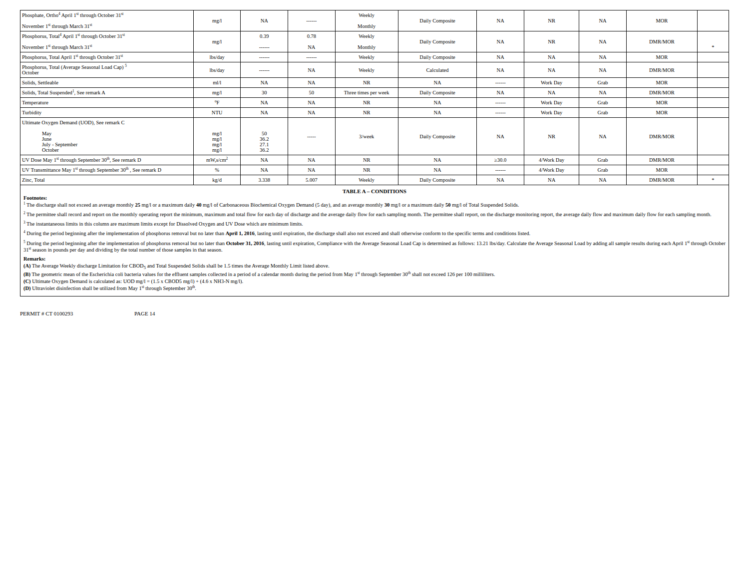| Phosphate, Ortho 4 April 1 st through October 31 st November 1 st through March 31 st | mg/l | NA | ------ | Weekly Monthly | Daily Composite | NA | NR | NA | MOR | |
| Phosphorus, Total 4 April 1 st through October 31 st November 1 st through March 31 st | mg/l | 0.39 ------ | 0.78 NA | Weekly Monthly | Daily Composite | NA | NR | NA | DMR/MOR | * |
| Phosphorus, Total April 1 st through October 31 st | lbs/day | ------ | ------ | Weekly | Daily Composite | NA | NA | NA | MOR | |
| Phosphorus, Total (Average Seasonal Load Cap) 5 October | lbs/day | ------ | NA | Weekly | Calculated | NA | NA | NA | DMR/MOR | |
| Solids, Settleable | ml/l | NA | NA | NR | NA | ------ | Work Day | Grab | MOR | |
| Solids, Total Suspended 1 , See remark A | mg/l | 30 | 50 | Three times per week | Daily Composite | NA | NA | NA | DMR/MOR | |
| Temperature | o F | NA | NA | NR | NA | ------ | Work Day | Grab | MOR | |
| Turbidity | NTU | NA | NA | NR | NA | ------ | Work Day | Grab | MOR | |
| Ultimate Oxygen Demand (UOD), See remark C May June July - September October | mg/l mg/l mg/l mg/l | 50 36.2 27.1 36.2 | ----- | 3/week | Daily Composite | NA | NR | NA | DMR/MOR | |
| UV Dose May 1 st through September 30 th , See remark D | mW,s/cm 2 | NA | NA | NR | NA | ≥30.0 | 4/Work Day | Grab | DMR/MOR | |
| UV Transmittance May 1 st through September 30 th , See remark D | % | NA | NA | NR | NA | ------ | 4/Work Day | Grab | MOR | |
| Zinc, Total | kg/d | 3.338 | 5.007 | Weekly | Daily Composite | NA | NA | NA | DMR/MOR | * |
TABLE A – CONDITIONS
Footnotes:
1 The discharge shall not exceed an average monthly 25 mg/l or a maximum daily 40 mg/l of Carbonaceous Biochemical Oxygen Demand (5 day), and an average monthly 30 mg/l or a maximum daily 50 mg/l of Total Suspended Solids.
2 The permittee shall record and report on the monthly operating report the minimum, maximum and total flow for each day of discharge and the average daily flow for each sampling month. The permittee shall report, on the discharge monitoring report, the average daily flow and maximum daily flow for each sampling month.
3 The instantaneous limits in this column are maximum limits except for Dissolved Oxygen and UV Dose which are minimum limits.
4 During the period beginning after the implementation of phosphorus removal but no later than April 1, 2016, lasting until expiration, the discharge shall also not exceed and shall otherwise conform to the specific terms and conditions listed.
5 During the period beginning after the implementation of phosphorus removal but no later than October 31, 2016, lasting until expiration, Compliance with the Average Seasonal Load Cap is determined as follows: 13.21 lbs/day. Calculate the Average Seasonal Load by adding all sample results during each April 1st through October 31st season in pounds per day and dividing by the total number of those samples in that season.
Remarks:
(A) The Average Weekly discharge Limitation for CBOD5 and Total Suspended Solids shall be 1.5 times the Average Monthly Limit listed above.
(B) The geometric mean of the Escherichia coli bacteria values for the effluent samples collected in a period of a calendar month during the period from May 1st through September 30th shall not exceed 126 per 100 milliliters.
(C) Ultimate Oxygen Demand is calculated as: UOD mg/l = (1.5 x CBOD5 mg/l) + (4.6 x NH3-N mg/l).
(D) Ultraviolet disinfection shall be utilized from May 1st through September 30th.
PERMIT # CT 0100293 PAGE 14